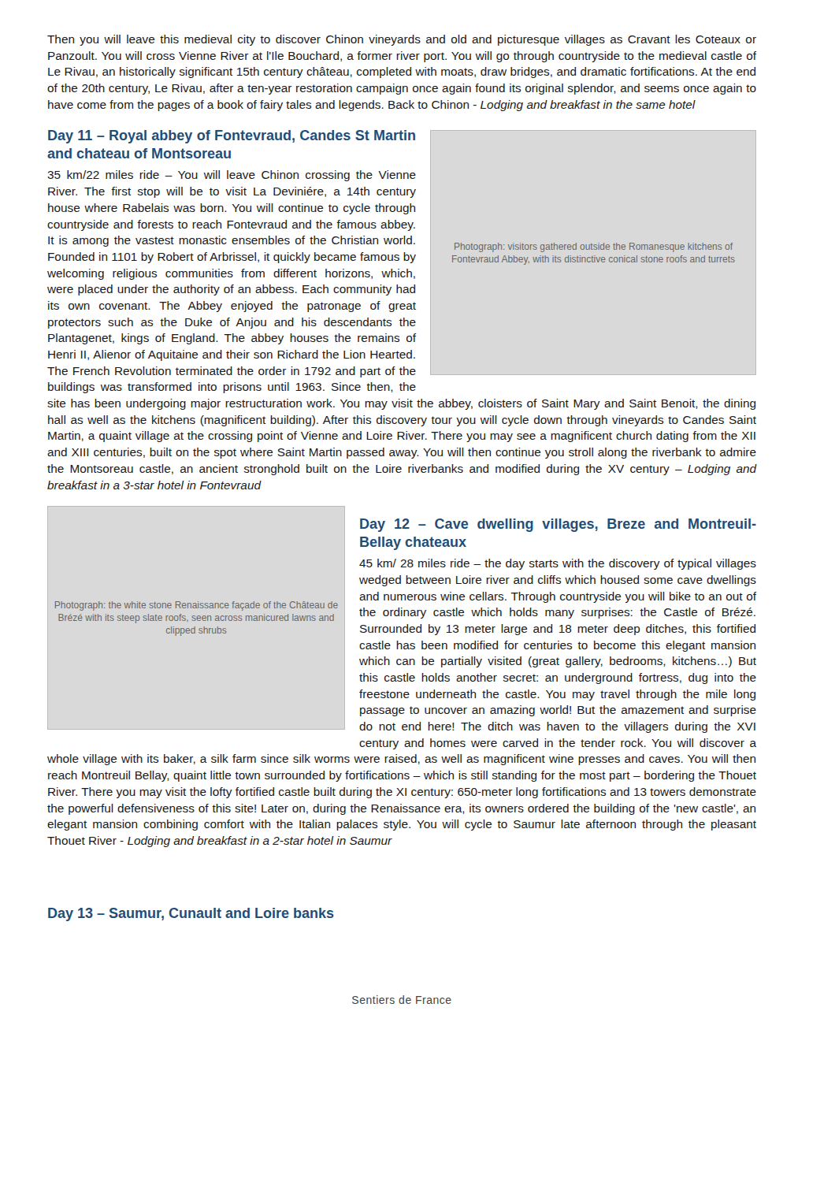Then you will leave this medieval city to discover Chinon vineyards and old and picturesque villages as Cravant les Coteaux or Panzoult. You will cross Vienne River at l'Ile Bouchard, a former river port. You will go through countryside to the medieval castle of Le Rivau, an historically significant 15th century château, completed with moats, draw bridges, and dramatic fortifications. At the end of the 20th century, Le Rivau, after a ten-year restoration campaign once again found its original splendor, and seems once again to have come from the pages of a book of fairy tales and legends. Back to Chinon - Lodging and breakfast in the same hotel
Photograph: visitors gathered outside the Romanesque kitchens of Fontevraud Abbey, with its distinctive conical stone roofs and turrets
Day 11 – Royal abbey of Fontevraud, Candes St Martin and chateau of Montsoreau
35 km/22 miles ride – You will leave Chinon crossing the Vienne River. The first stop will be to visit La Deviniére, a 14th century house where Rabelais was born. You will continue to cycle through countryside and forests to reach Fontevraud and the famous abbey. It is among the vastest monastic ensembles of the Christian world. Founded in 1101 by Robert of Arbrissel, it quickly became famous by welcoming religious communities from different horizons, which, were placed under the authority of an abbess. Each community had its own covenant. The Abbey enjoyed the patronage of great protectors such as the Duke of Anjou and his descendants the Plantagenet, kings of England. The abbey houses the remains of Henri II, Alienor of Aquitaine and their son Richard the Lion Hearted. The French Revolution terminated the order in 1792 and part of the buildings was transformed into prisons until 1963. Since then, the site has been undergoing major restructuration work. You may visit the abbey, cloisters of Saint Mary and Saint Benoit, the dining hall as well as the kitchens (magnificent building). After this discovery tour you will cycle down through vineyards to Candes Saint Martin, a quaint village at the crossing point of Vienne and Loire River. There you may see a magnificent church dating from the XII and XIII centuries, built on the spot where Saint Martin passed away. You will then continue you stroll along the riverbank to admire the Montsoreau castle, an ancient stronghold built on the Loire riverbanks and modified during the XV century – Lodging and breakfast in a 3-star hotel in Fontevraud
Photograph: the white stone Renaissance façade of the Château de Brézé with its steep slate roofs, seen across manicured lawns and clipped shrubs
Day 12 – Cave dwelling villages, Breze and Montreuil-Bellay chateaux
45 km/ 28 miles ride – the day starts with the discovery of typical villages wedged between Loire river and cliffs which housed some cave dwellings and numerous wine cellars. Through countryside you will bike to an out of the ordinary castle which holds many surprises: the Castle of Brézé. Surrounded by 13 meter large and 18 meter deep ditches, this fortified castle has been modified for centuries to become this elegant mansion which can be partially visited (great gallery, bedrooms, kitchens…) But this castle holds another secret: an underground fortress, dug into the freestone underneath the castle. You may travel through the mile long passage to uncover an amazing world! But the amazement and surprise do not end here! The ditch was haven to the villagers during the XVI century and homes were carved in the tender rock. You will discover a whole village with its baker, a silk farm since silk worms were raised, as well as magnificent wine presses and caves. You will then reach Montreuil Bellay, quaint little town surrounded by fortifications – which is still standing for the most part – bordering the Thouet River. There you may visit the lofty fortified castle built during the XI century: 650-meter long fortifications and 13 towers demonstrate the powerful defensiveness of this site! Later on, during the Renaissance era, its owners ordered the building of the 'new castle', an elegant mansion combining comfort with the Italian palaces style. You will cycle to Saumur late afternoon through the pleasant Thouet River - Lodging and breakfast in a 2-star hotel in Saumur
Day 13 – Saumur, Cunault and Loire banks
Sentiers de France